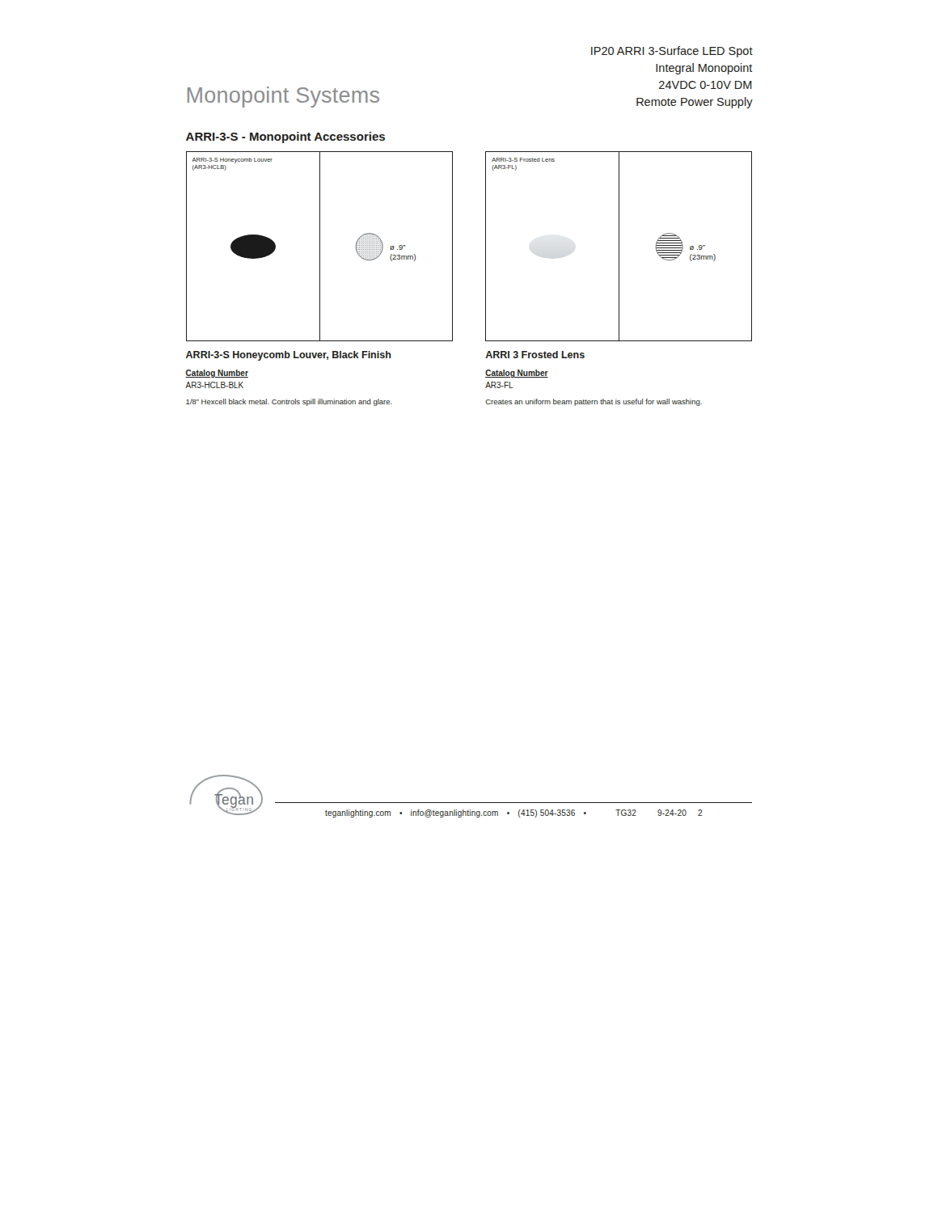Monopoint Systems
IP20 ARRI 3-Surface LED Spot
Integral Monopoint
24VDC 0-10V DM
Remote Power Supply
ARRI-3-S - Monopoint Accessories
ARRI-3-S Honeycomb Louver
(AR3-HCLB)
ø .9”
(23mm)
ARRI-3-S Honeycomb Louver, Black Finish
Catalog Number
AR3-HCLB-BLK
1/8” Hexcell black metal. Controls spill illumination and glare.
ARRI-3-S Frosted Lens
(AR3-FL)
ø .9”
(23mm)
ARRI 3 Frosted Lens
Catalog Number
AR3-FL
Creates an uniform beam pattern that is useful for wall washing.
Tegan LIGHTING
teganlighting.com•info@teganlighting.com•(415) 504-3536•TG329-24-202